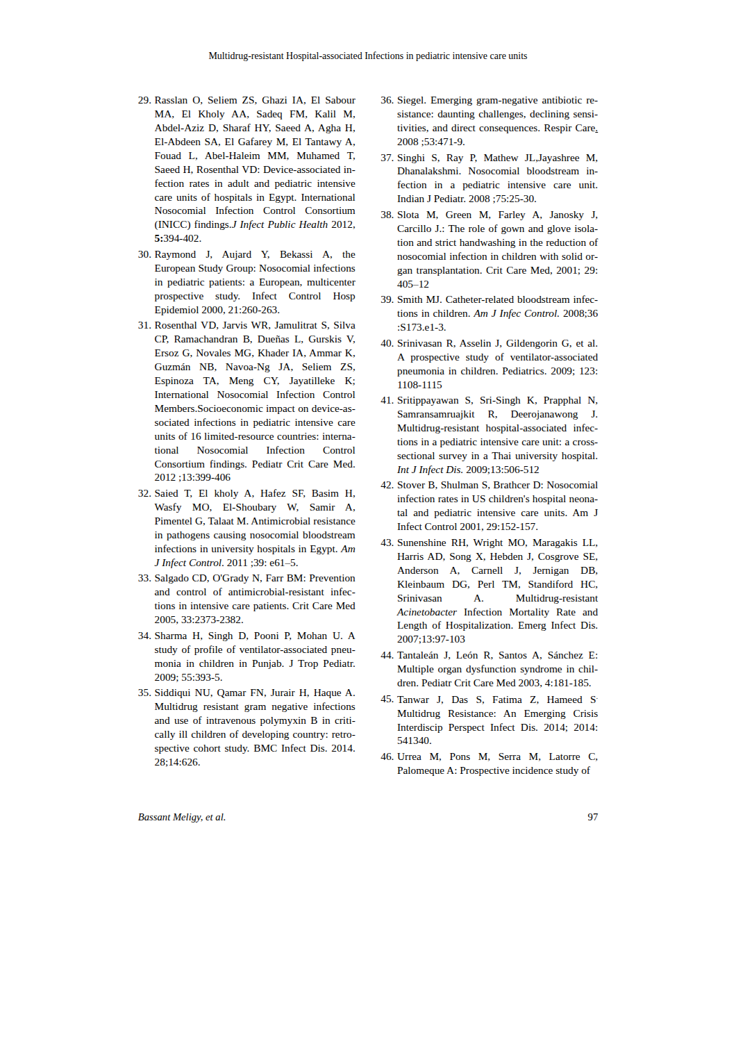Multidrug-resistant Hospital-associated Infections in pediatric intensive care units
Rasslan O, Seliem ZS, Ghazi IA, El Sabour MA, El Kholy AA, Sadeq FM, Kalil M, Abdel-Aziz D, Sharaf HY, Saeed A, Agha H, El-Abdeen SA, El Gafarey M, El Tantawy A, Fouad L, Abel-Haleim MM, Muhamed T, Saeed H, Rosenthal VD: Device-associated infection rates in adult and pediatric intensive care units of hospitals in Egypt. International Nosocomial Infection Control Consortium (INICC) findings.J Infect Public Health 2012, 5: 394-402.
Raymond J, Aujard Y, Bekassi A, the European Study Group: Nosocomial infections in pediatric patients: a European, multicenter prospective study. Infect Control Hosp Epidemiol 2000, 21:260-263.
Rosenthal VD, Jarvis WR, Jamulitrat S, Silva CP, Ramachandran B, Dueñas L, Gurskis V, Ersoz G, Novales MG, Khader IA, Ammar K, Guzmán NB, Navoa-Ng JA, Seliem ZS, Espinoza TA, Meng CY, Jayatilleke K; International Nosocomial Infection Control Members.Socioeconomic impact on device-associated infections in pediatric intensive care units of 16 limited-resource countries: international Nosocomial Infection Control Consortium findings. Pediatr Crit Care Med. 2012 ;13:399-406
Saied T, El kholy A, Hafez SF, Basim H, Wasfy MO, El-Shoubary W, Samir A, Pimentel G, Talaat M. Antimicrobial resistance in pathogens causing nosocomial bloodstream infections in university hospitals in Egypt. Am J Infect Control. 2011 ;39: e61–5.
Salgado CD, O'Grady N, Farr BM: Prevention and control of antimicrobial-resistant infections in intensive care patients. Crit Care Med 2005, 33:2373-2382.
Sharma H, Singh D, Pooni P, Mohan U. A study of profile of ventilator-associated pneumonia in children in Punjab. J Trop Pediatr. 2009; 55:393-5.
Siddiqui NU, Qamar FN, Jurair H, Haque A. Multidrug resistant gram negative infections and use of intravenous polymyxin B in critically ill children of developing country: retrospective cohort study. BMC Infect Dis. 2014. 28;14:626.
Siegel. Emerging gram-negative antibiotic resistance: daunting challenges, declining sensitivities, and direct consequences. Respir Care. 2008 ;53:471-9.
Singhi S, Ray P, Mathew JL,Jayashree M, Dhanalakshmi. Nosocomial bloodstream infection in a pediatric intensive care unit. Indian J Pediatr. 2008 ;75:25-30.
Slota M, Green M, Farley A, Janosky J, Carcillo J.: The role of gown and glove isolation and strict handwashing in the reduction of nosocomial infection in children with solid organ transplantation. Crit Care Med, 2001; 29: 405–12
Smith MJ. Catheter-related bloodstream infections in children. Am J Infec Control. 2008;36 :S173.e1-3.
Srinivasan R, Asselin J, Gildengorin G, et al. A prospective study of ventilator-associated pneumonia in children. Pediatrics. 2009; 123: 1108-1115
Sritippayawan S, Sri-Singh K, Prapphal N, Samransamruajkit R, Deerojanawong J. Multidrug-resistant hospital-associated infections in a pediatric intensive care unit: a cross-sectional survey in a Thai university hospital. Int J Infect Dis. 2009;13:506-512
Stover B, Shulman S, Brathcer D: Nosocomial infection rates in US children's hospital neonatal and pediatric intensive care units. Am J Infect Control 2001, 29:152-157.
Sunenshine RH, Wright MO, Maragakis LL, Harris AD, Song X, Hebden J, Cosgrove SE, Anderson A, Carnell J, Jernigan DB, Kleinbaum DG, Perl TM, Standiford HC, Srinivasan A. Multidrug-resistant Acinetobacter Infection Mortality Rate and Length of Hospitalization. Emerg Infect Dis. 2007;13:97-103
Tantaleán J, León R, Santos A, Sánchez E: Multiple organ dysfunction syndrome in children. Pediatr Crit Care Med 2003, 4:181-185.
Tanwar J, Das S, Fatima Z, Hameed S. Multidrug Resistance: An Emerging Crisis Interdiscip Perspect Infect Dis. 2014; 2014: 541340.
Urrea M, Pons M, Serra M, Latorre C, Palomeque A: Prospective incidence study of
Bassant Meligy, et al.
97